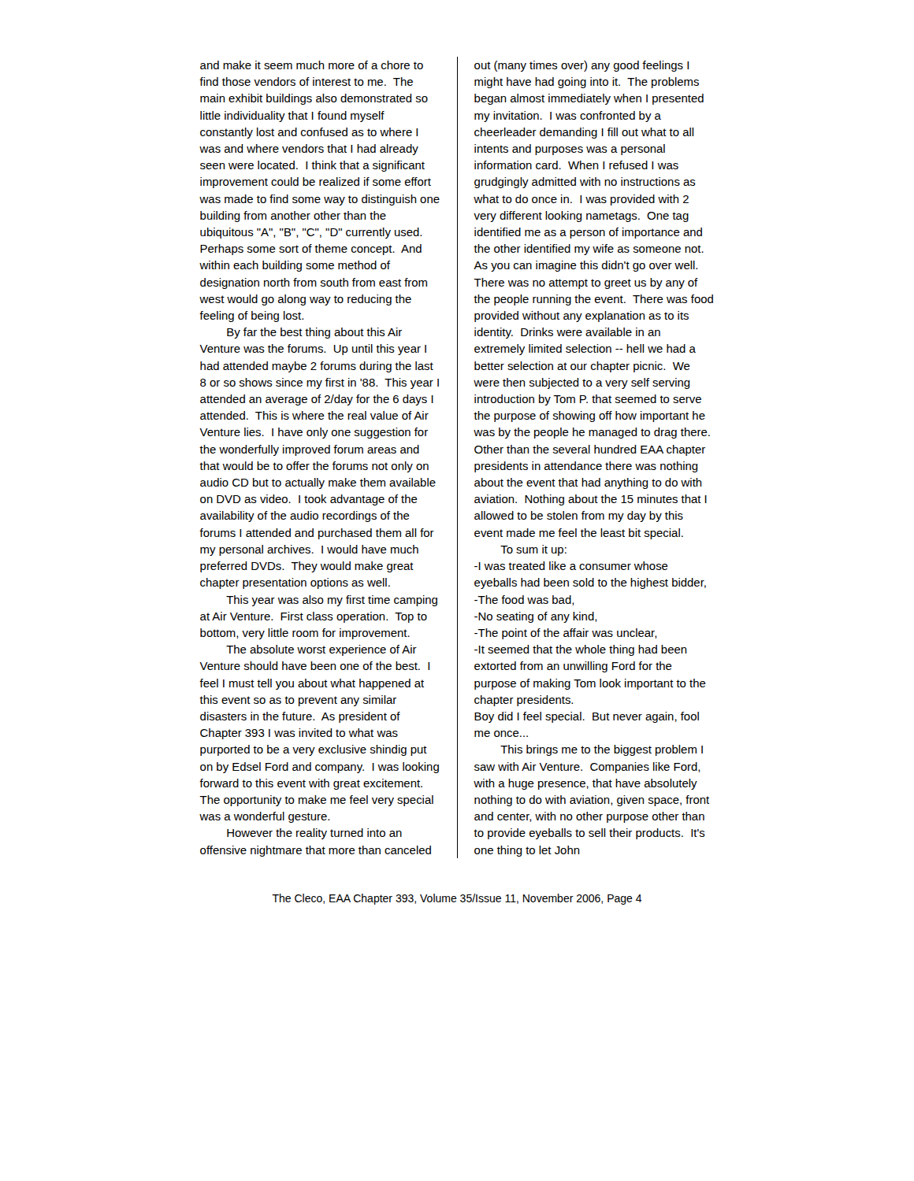and make it seem much more of a chore to find those vendors of interest to me. The main exhibit buildings also demonstrated so little individuality that I found myself constantly lost and confused as to where I was and where vendors that I had already seen were located. I think that a significant improvement could be realized if some effort was made to find some way to distinguish one building from another other than the ubiquitous "A", "B", "C", "D" currently used. Perhaps some sort of theme concept. And within each building some method of designation north from south from east from west would go along way to reducing the feeling of being lost.
By far the best thing about this Air Venture was the forums. Up until this year I had attended maybe 2 forums during the last 8 or so shows since my first in '88. This year I attended an average of 2/day for the 6 days I attended. This is where the real value of Air Venture lies. I have only one suggestion for the wonderfully improved forum areas and that would be to offer the forums not only on audio CD but to actually make them available on DVD as video. I took advantage of the availability of the audio recordings of the forums I attended and purchased them all for my personal archives. I would have much preferred DVDs. They would make great chapter presentation options as well.
This year was also my first time camping at Air Venture. First class operation. Top to bottom, very little room for improvement.
The absolute worst experience of Air Venture should have been one of the best. I feel I must tell you about what happened at this event so as to prevent any similar disasters in the future. As president of Chapter 393 I was invited to what was purported to be a very exclusive shindig put on by Edsel Ford and company. I was looking forward to this event with great excitement. The opportunity to make me feel very special was a wonderful gesture.
However the reality turned into an offensive nightmare that more than canceled out (many times over) any good feelings I might have had going into it. The problems began almost immediately when I presented my invitation. I was confronted by a cheerleader demanding I fill out what to all intents and purposes was a personal information card. When I refused I was grudgingly admitted with no instructions as what to do once in. I was provided with 2 very different looking nametags. One tag identified me as a person of importance and the other identified my wife as someone not. As you can imagine this didn't go over well. There was no attempt to greet us by any of the people running the event. There was food provided without any explanation as to its identity. Drinks were available in an extremely limited selection -- hell we had a better selection at our chapter picnic. We were then subjected to a very self serving introduction by Tom P. that seemed to serve the purpose of showing off how important he was by the people he managed to drag there. Other than the several hundred EAA chapter presidents in attendance there was nothing about the event that had anything to do with aviation. Nothing about the 15 minutes that I allowed to be stolen from my day by this event made me feel the least bit special.
To sum it up:
-I was treated like a consumer whose eyeballs had been sold to the highest bidder,
-The food was bad,
-No seating of any kind,
-The point of the affair was unclear,
-It seemed that the whole thing had been extorted from an unwilling Ford for the purpose of making Tom look important to the chapter presidents.
Boy did I feel special. But never again, fool me once...
This brings me to the biggest problem I saw with Air Venture. Companies like Ford, with a huge presence, that have absolutely nothing to do with aviation, given space, front and center, with no other purpose other than to provide eyeballs to sell their products. It's one thing to let John
The Cleco, EAA Chapter 393, Volume 35/Issue 11, November 2006, Page 4